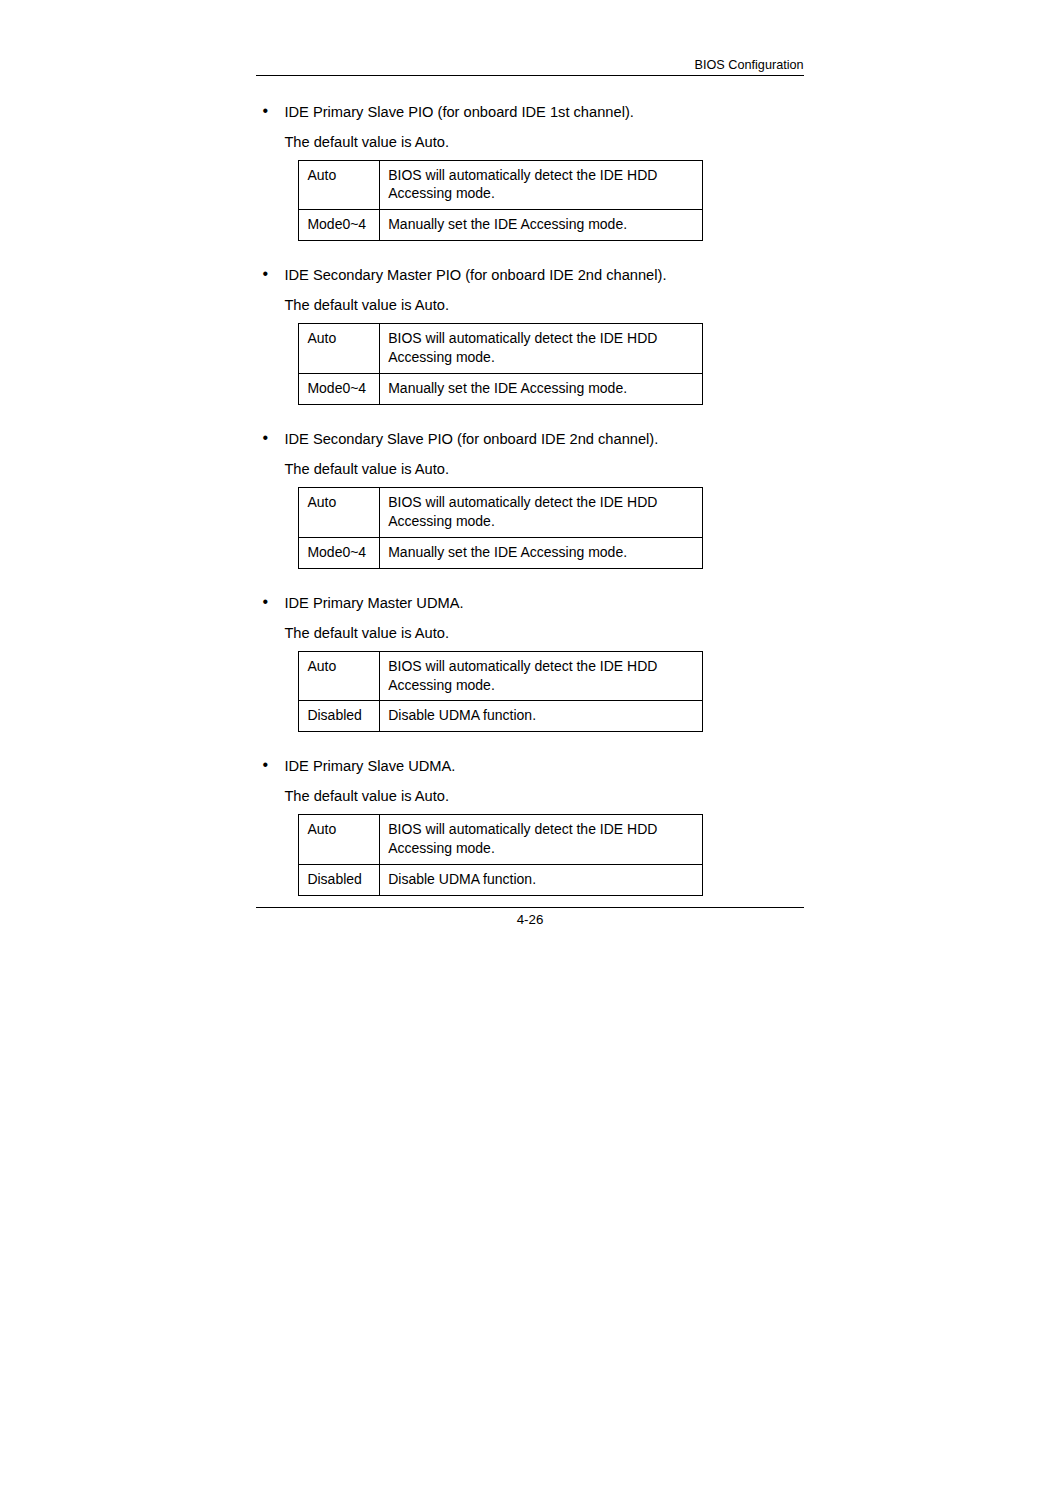BIOS Configuration
IDE Primary Slave PIO (for onboard IDE 1st channel).
The default value is Auto.
| Auto | BIOS will automatically detect the IDE HDD Accessing mode. |
| Mode0~4 | Manually set the IDE Accessing mode. |
IDE Secondary Master PIO (for onboard IDE 2nd channel).
The default value is Auto.
| Auto | BIOS will automatically detect the IDE HDD Accessing mode. |
| Mode0~4 | Manually set the IDE Accessing mode. |
IDE Secondary Slave PIO (for onboard IDE 2nd channel).
The default value is Auto.
| Auto | BIOS will automatically detect the IDE HDD Accessing mode. |
| Mode0~4 | Manually set the IDE Accessing mode. |
IDE Primary Master UDMA.
The default value is Auto.
| Auto | BIOS will automatically detect the IDE HDD Accessing mode. |
| Disabled | Disable UDMA function. |
IDE Primary Slave UDMA.
The default value is Auto.
| Auto | BIOS will automatically detect the IDE HDD Accessing mode. |
| Disabled | Disable UDMA function. |
4-26